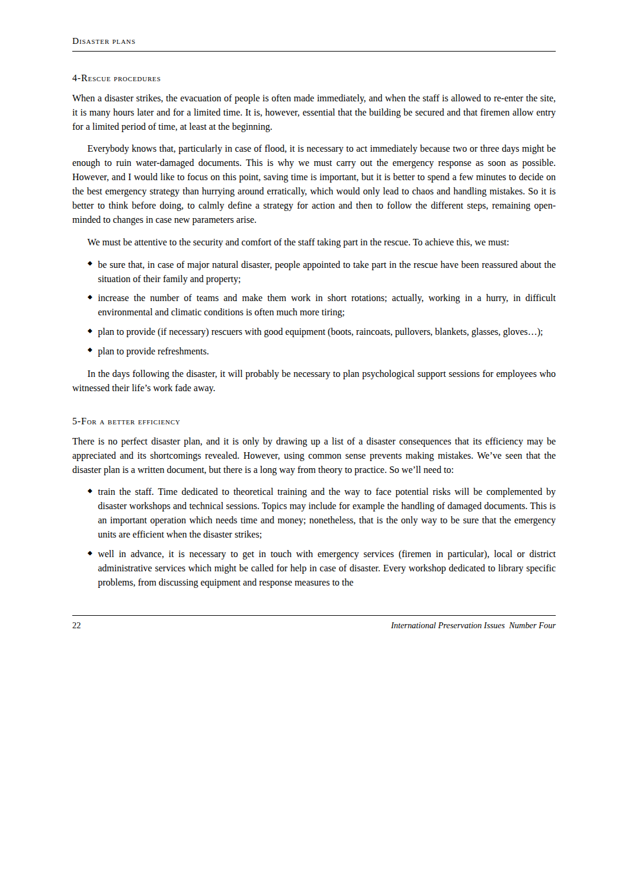Disaster plans
4‑Rescue procedures
When a disaster strikes, the evacuation of people is often made immediately, and when the staff is allowed to re-enter the site, it is many hours later and for a limited time. It is, however, essential that the building be secured and that firemen allow entry for a limited period of time, at least at the beginning.
Everybody knows that, particularly in case of flood, it is necessary to act immediately because two or three days might be enough to ruin water-damaged documents. This is why we must carry out the emergency response as soon as possible. However, and I would like to focus on this point, saving time is important, but it is better to spend a few minutes to decide on the best emergency strategy than hurrying around erratically, which would only lead to chaos and handling mistakes. So it is better to think before doing, to calmly define a strategy for action and then to follow the different steps, remaining open-minded to changes in case new parameters arise.
We must be attentive to the security and comfort of the staff taking part in the rescue. To achieve this, we must:
be sure that, in case of major natural disaster, people appointed to take part in the rescue have been reassured about the situation of their family and property;
increase the number of teams and make them work in short rotations; actually, working in a hurry, in difficult environmental and climatic conditions is often much more tiring;
plan to provide (if necessary) rescuers with good equipment (boots, raincoats, pullovers, blankets, glasses, gloves…);
plan to provide refreshments.
In the days following the disaster, it will probably be necessary to plan psychological support sessions for employees who witnessed their life’s work fade away.
5‑For a better efficiency
There is no perfect disaster plan, and it is only by drawing up a list of a disaster consequences that its efficiency may be appreciated and its shortcomings revealed. However, using common sense prevents making mistakes. We’ve seen that the disaster plan is a written document, but there is a long way from theory to practice. So we’ll need to:
train the staff. Time dedicated to theoretical training and the way to face potential risks will be complemented by disaster workshops and technical sessions. Topics may include for example the handling of damaged documents. This is an important operation which needs time and money; nonetheless, that is the only way to be sure that the emergency units are efficient when the disaster strikes;
well in advance, it is necessary to get in touch with emergency services (firemen in particular), local or district administrative services which might be called for help in case of disaster. Every workshop dedicated to library specific problems, from discussing equipment and response measures to the
22 International Preservation Issues Number Four